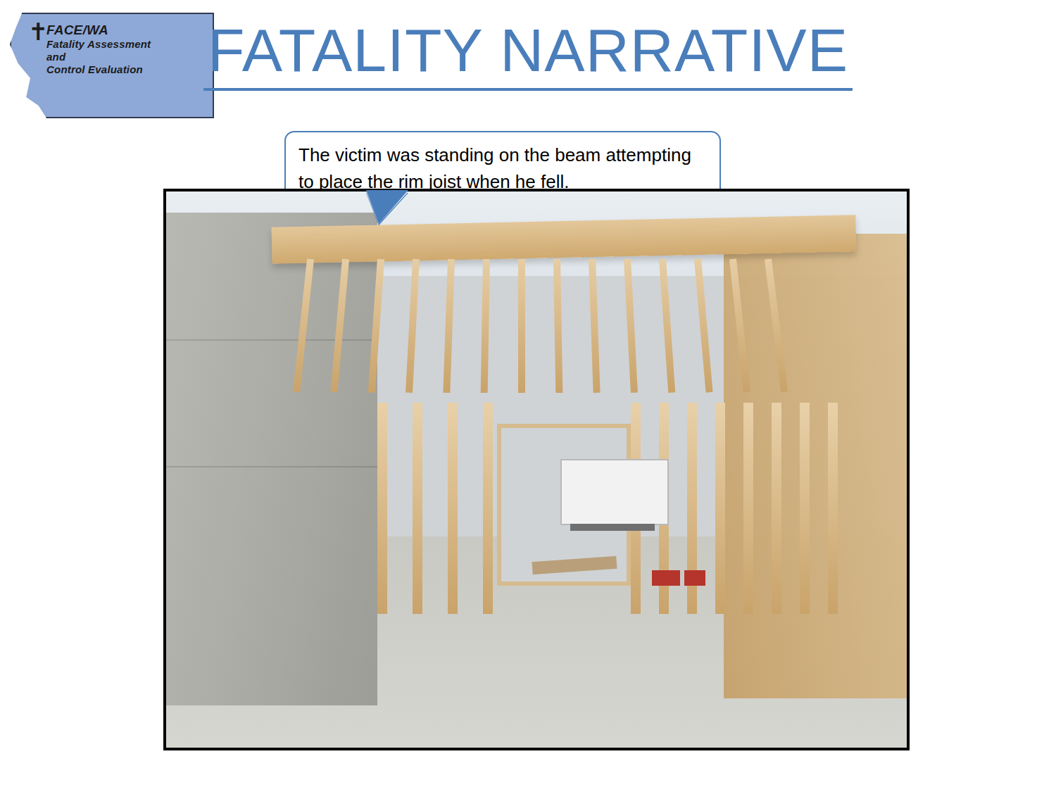✝
FACE/WA
Fatality Assessment
and
Control Evaluation
FATALITY NARRATIVE
The victim was standing on the beam attempting to place the rim joist when he fell.